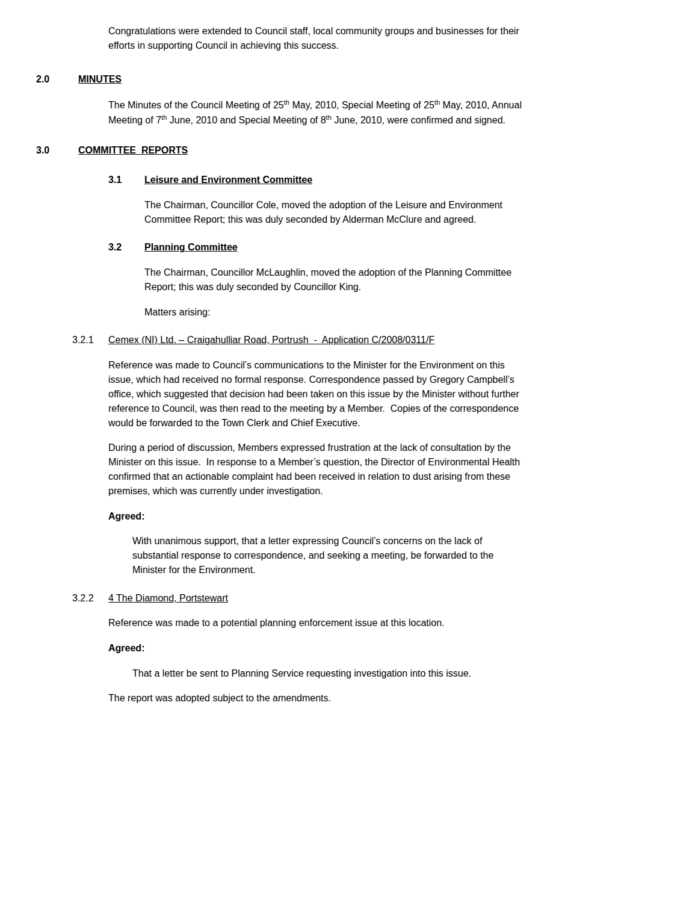Congratulations were extended to Council staff, local community groups and businesses for their efforts in supporting Council in achieving this success.
2.0 MINUTES
The Minutes of the Council Meeting of 25th May, 2010, Special Meeting of 25th May, 2010, Annual Meeting of 7th June, 2010 and Special Meeting of 8th June, 2010, were confirmed and signed.
3.0 COMMITTEE REPORTS
3.1 Leisure and Environment Committee
The Chairman, Councillor Cole, moved the adoption of the Leisure and Environment Committee Report; this was duly seconded by Alderman McClure and agreed.
3.2 Planning Committee
The Chairman, Councillor McLaughlin, moved the adoption of the Planning Committee Report; this was duly seconded by Councillor King.
Matters arising:
3.2.1 Cemex (NI) Ltd. – Craigahulliar Road, Portrush - Application C/2008/0311/F
Reference was made to Council’s communications to the Minister for the Environment on this issue, which had received no formal response. Correspondence passed by Gregory Campbell’s office, which suggested that decision had been taken on this issue by the Minister without further reference to Council, was then read to the meeting by a Member. Copies of the correspondence would be forwarded to the Town Clerk and Chief Executive.
During a period of discussion, Members expressed frustration at the lack of consultation by the Minister on this issue. In response to a Member’s question, the Director of Environmental Health confirmed that an actionable complaint had been received in relation to dust arising from these premises, which was currently under investigation.
Agreed:
With unanimous support, that a letter expressing Council’s concerns on the lack of substantial response to correspondence, and seeking a meeting, be forwarded to the Minister for the Environment.
3.2.2 4 The Diamond, Portstewart
Reference was made to a potential planning enforcement issue at this location.
Agreed:
That a letter be sent to Planning Service requesting investigation into this issue.
The report was adopted subject to the amendments.